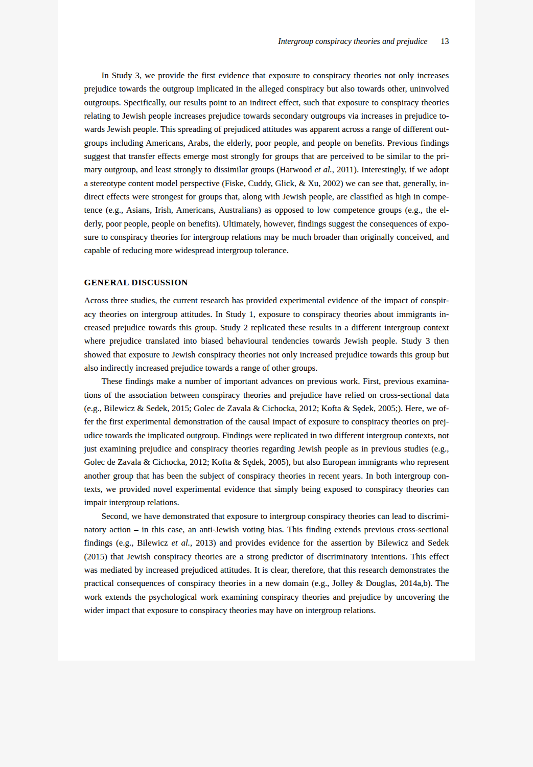Intergroup conspiracy theories and prejudice13
In Study 3, we provide the first evidence that exposure to conspiracy theories not only increases prejudice towards the outgroup implicated in the alleged conspiracy but also towards other, uninvolved outgroups. Specifically, our results point to an indirect effect, such that exposure to conspiracy theories relating to Jewish people increases prejudice towards secondary outgroups via increases in prejudice towards Jewish people. This spreading of prejudiced attitudes was apparent across a range of different outgroups including Americans, Arabs, the elderly, poor people, and people on benefits. Previous findings suggest that transfer effects emerge most strongly for groups that are perceived to be similar to the primary outgroup, and least strongly to dissimilar groups (Harwood et al., 2011). Interestingly, if we adopt a stereotype content model perspective (Fiske, Cuddy, Glick, & Xu, 2002) we can see that, generally, indirect effects were strongest for groups that, along with Jewish people, are classified as high in competence (e.g., Asians, Irish, Americans, Australians) as opposed to low competence groups (e.g., the elderly, poor people, people on benefits). Ultimately, however, findings suggest the consequences of exposure to conspiracy theories for intergroup relations may be much broader than originally conceived, and capable of reducing more widespread intergroup tolerance.
General discussion
Across three studies, the current research has provided experimental evidence of the impact of conspiracy theories on intergroup attitudes. In Study 1, exposure to conspiracy theories about immigrants increased prejudice towards this group. Study 2 replicated these results in a different intergroup context where prejudice translated into biased behavioural tendencies towards Jewish people. Study 3 then showed that exposure to Jewish conspiracy theories not only increased prejudice towards this group but also indirectly increased prejudice towards a range of other groups.
These findings make a number of important advances on previous work. First, previous examinations of the association between conspiracy theories and prejudice have relied on cross-sectional data (e.g., Bilewicz & Sedek, 2015; Golec de Zavala & Cichocka, 2012; Kofta & Sędek, 2005;). Here, we offer the first experimental demonstration of the causal impact of exposure to conspiracy theories on prejudice towards the implicated outgroup. Findings were replicated in two different intergroup contexts, not just examining prejudice and conspiracy theories regarding Jewish people as in previous studies (e.g., Golec de Zavala & Cichocka, 2012; Kofta & Sędek, 2005), but also European immigrants who represent another group that has been the subject of conspiracy theories in recent years. In both intergroup contexts, we provided novel experimental evidence that simply being exposed to conspiracy theories can impair intergroup relations.
Second, we have demonstrated that exposure to intergroup conspiracy theories can lead to discriminatory action – in this case, an anti-Jewish voting bias. This finding extends previous cross-sectional findings (e.g., Bilewicz et al., 2013) and provides evidence for the assertion by Bilewicz and Sedek (2015) that Jewish conspiracy theories are a strong predictor of discriminatory intentions. This effect was mediated by increased prejudiced attitudes. It is clear, therefore, that this research demonstrates the practical consequences of conspiracy theories in a new domain (e.g., Jolley & Douglas, 2014a,b). The work extends the psychological work examining conspiracy theories and prejudice by uncovering the wider impact that exposure to conspiracy theories may have on intergroup relations.